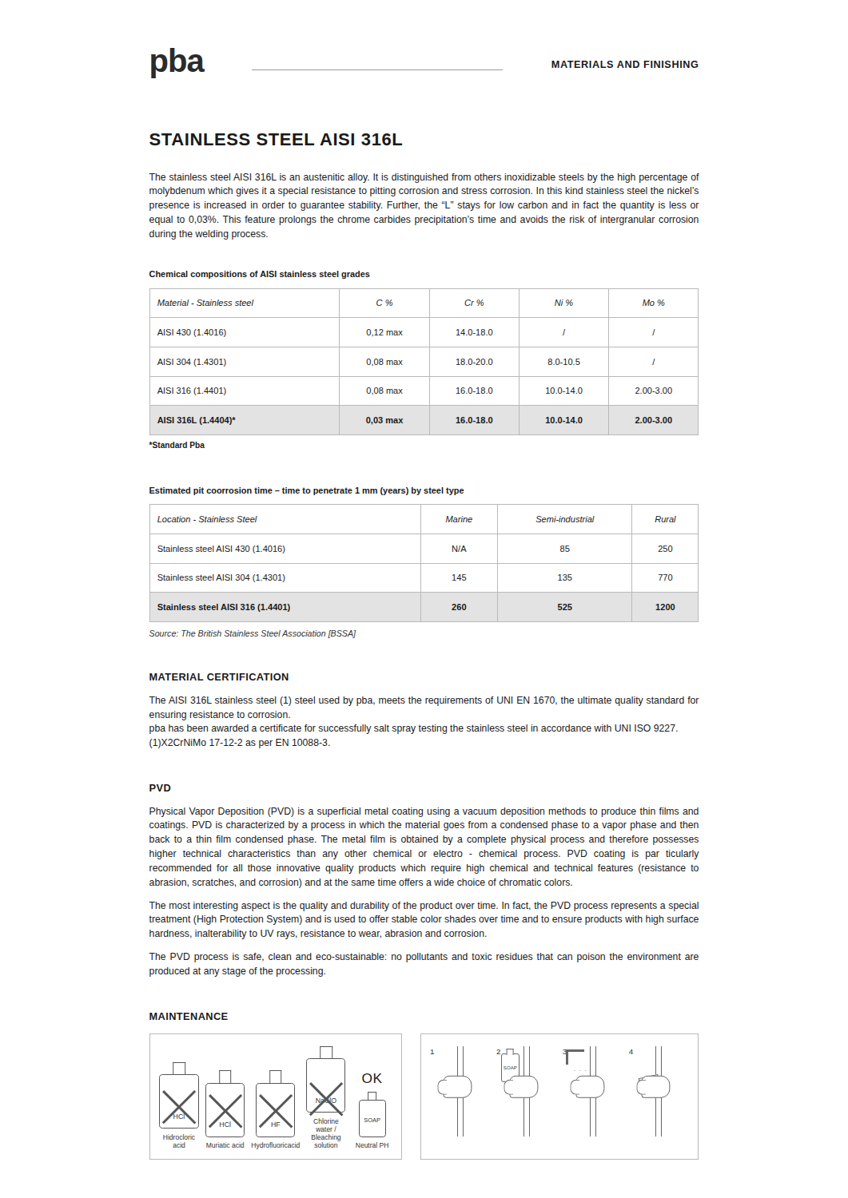pba
MATERIALS AND FINISHING
STAINLESS STEEL AISI 316L
The stainless steel AISI 316L is an austenitic alloy. It is distinguished from others inoxidizable steels by the high percentage of molybdenum which gives it a special resistance to pitting corrosion and stress corrosion. In this kind stainless steel the nickel’s presence is increased in order to guarantee stability. Further, the “L” stays for low carbon and in fact the quantity is less or equal to 0,03%. This feature prolongs the chrome carbides precipitation’s time and avoids the risk of intergranular corrosion during the welding process.
Chemical compositions of AISI stainless steel grades
| Material - Stainless steel | C % | Cr % | Ni % | Mo % |
| --- | --- | --- | --- | --- |
| AISI 430 (1.4016) | 0,12 max | 14.0-18.0 | / | / |
| AISI 304 (1.4301) | 0,08 max | 18.0-20.0 | 8.0-10.5 | / |
| AISI 316 (1.4401) | 0,08 max | 16.0-18.0 | 10.0-14.0 | 2.00-3.00 |
| AISI 316L (1.4404)* | 0,03 max | 16.0-18.0 | 10.0-14.0 | 2.00-3.00 |
*Standard Pba
Estimated pit coorrosion time – time to penetrate 1 mm (years) by steel type
| Location - Stainless Steel | Marine | Semi-industrial | Rural |
| --- | --- | --- | --- |
| Stainless steel AISI 430 (1.4016) | N/A | 85 | 250 |
| Stainless steel AISI 304 (1.4301) | 145 | 135 | 770 |
| Stainless steel AISI 316 (1.4401) | 260 | 525 | 1200 |
Source: The British Stainless Steel Association [BSSA]
MATERIAL CERTIFICATION
The AISI 316L stainless steel (1) steel used by pba, meets the requirements of UNI EN 1670, the ultimate quality standard for ensuring resistance to corrosion.
pba has been awarded a certificate for successfully salt spray testing the stainless steel in accordance with UNI ISO 9227.
(1)X2CrNiMo 17-12-2 as per EN 10088-3.
PVD
Physical Vapor Deposition (PVD) is a superficial metal coating using a vacuum deposition methods to produce thin films and coatings. PVD is characterized by a process in which the material goes from a condensed phase to a vapor phase and then back to a thin film condensed phase. The metal film is obtained by a complete physical process and therefore possesses higher technical characteristics than any other chemical or electro - chemical process. PVD coating is par ticularly recommended for all those innovative quality products which require high chemical and technical features (resistance to abrasion, scratches, and corrosion) and at the same time offers a wide choice of chromatic colors.
The most interesting aspect is the quality and durability of the product over time. In fact, the PVD process represents a special treatment (High Protection System) and is used to offer stable color shades over time and to ensure products with high surface hardness, inalterability to UV rays, resistance to wear, abrasion and corrosion.
The PVD process is safe, clean and eco-sustainable: no pollutants and toxic residues that can poison the environment are produced at any stage of the processing.
MAINTENANCE
HCl
Hidrocloric acid
HCl
Muriatic acid
HF
Hydrofluoricacid
NaClO
Chlorine water /
Bleaching solution
OK
SOAP
Neutral PH
1
2
SOAP
3
· · ·
4